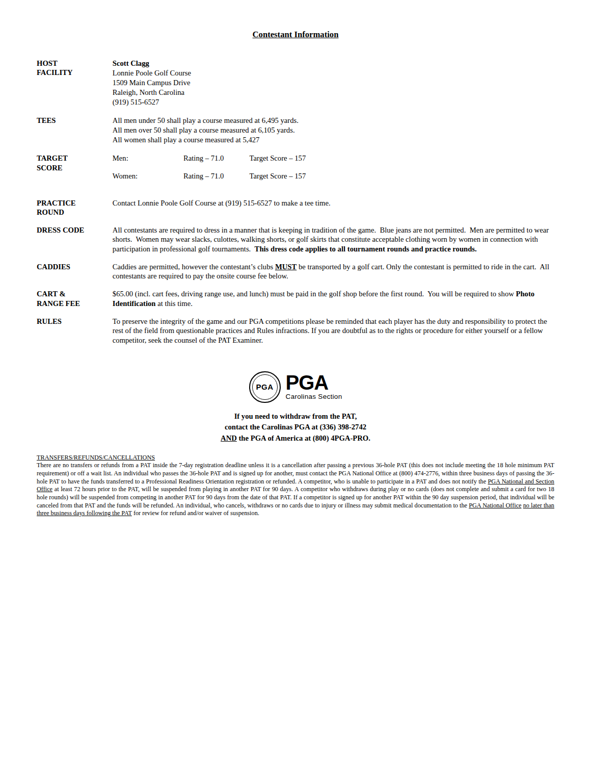Contestant Information
| HOST FACILITY | Scott Clagg Lonnie Poole Golf Course 1509 Main Campus Drive Raleigh, North Carolina (919) 515-6527 |
| TEES | All men under 50 shall play a course measured at 6,495 yards. All men over 50 shall play a course measured at 6,105 yards. All women shall play a course measured at 5,427 |
| TARGET SCORE | / Men: / Rating – 71.0 / Target Score – 157 / / Women: / Rating – 71.0 / Target Score – 157 / |
| PRACTICE ROUND | Contact Lonnie Poole Golf Course at (919) 515-6527 to make a tee time. |
| DRESS CODE | All contestants are required to dress in a manner that is keeping in tradition of the game. Blue jeans are not permitted. Men are permitted to wear shorts. Women may wear slacks, culottes, walking shorts, or golf skirts that constitute acceptable clothing worn by women in connection with participation in professional golf tournaments. This dress code applies to all tournament rounds and practice rounds. |
| CADDIES | Caddies are permitted, however the contestant’s clubs MUST be transported by a golf cart. Only the contestant is permitted to ride in the cart. All contestants are required to pay the onsite course fee below. |
| CART & RANGE FEE | $65.00 (incl. cart fees, driving range use, and lunch) must be paid in the golf shop before the first round. You will be required to show Photo Identification at this time. |
| RULES | To preserve the integrity of the game and our PGA competitions please be reminded that each player has the duty and responsibility to protect the rest of the field from questionable practices and Rules infractions. If you are doubtful as to the rights or procedure for either yourself or a fellow competitor, seek the counsel of the PAT Examiner. |
PGA PGA Carolinas Section
If you need to withdraw from the PAT,
contact the Carolinas PGA at (336) 398-2742
AND the PGA of America at (800) 4PGA-PRO.
TRANSFERS/REFUNDS/CANCELLATIONS
There are no transfers or refunds from a PAT inside the 7-day registration deadline unless it is a cancellation after passing a previous 36-hole PAT (this does not include meeting the 18 hole minimum PAT requirement) or off a wait list. An individual who passes the 36-hole PAT and is signed up for another, must contact the PGA National Office at (800) 474-2776, within three business days of passing the 36-hole PAT to have the funds transferred to a Professional Readiness Orientation registration or refunded. A competitor, who is unable to participate in a PAT and does not notify the PGA National and Section Office at least 72 hours prior to the PAT, will be suspended from playing in another PAT for 90 days. A competitor who withdraws during play or no cards (does not complete and submit a card for two 18 hole rounds) will be suspended from competing in another PAT for 90 days from the date of that PAT. If a competitor is signed up for another PAT within the 90 day suspension period, that individual will be canceled from that PAT and the funds will be refunded. An individual, who cancels, withdraws or no cards due to injury or illness may submit medical documentation to the PGA National Office no later than three business days following the PAT for review for refund and/or waiver of suspension.